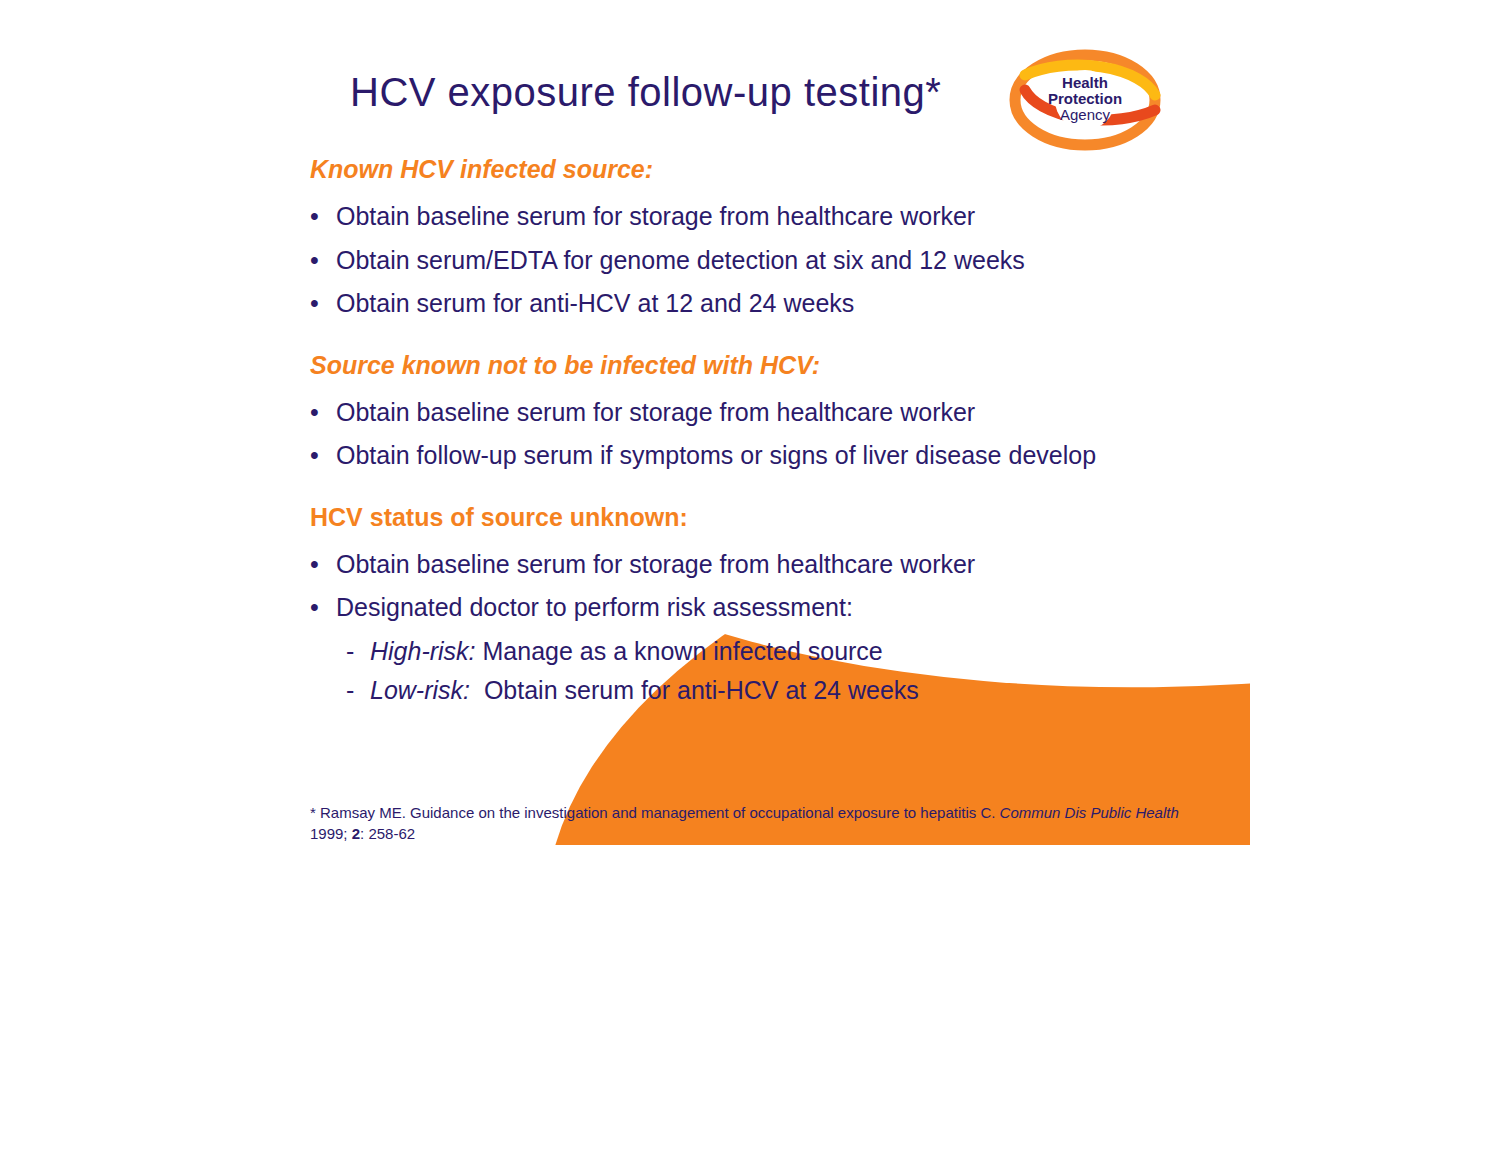Health Protection Agency
HCV exposure follow-up testing*
Known HCV infected source:
Obtain baseline serum for storage from healthcare worker
Obtain serum/EDTA for genome detection at six and 12 weeks
Obtain serum for anti-HCV at 12 and 24 weeks
Source known not to be infected with HCV:
Obtain baseline serum for storage from healthcare worker
Obtain follow-up serum if symptoms or signs of liver disease develop
HCV status of source unknown:
Obtain baseline serum for storage from healthcare worker
Designated doctor to perform risk assessment:
High-risk: Manage as a known infected source
Low-risk: Obtain serum for anti-HCV at 24 weeks
* Ramsay ME. Guidance on the investigation and management of occupational exposure to hepatitis C. Commun Dis Public Health 1999; 2: 258-62